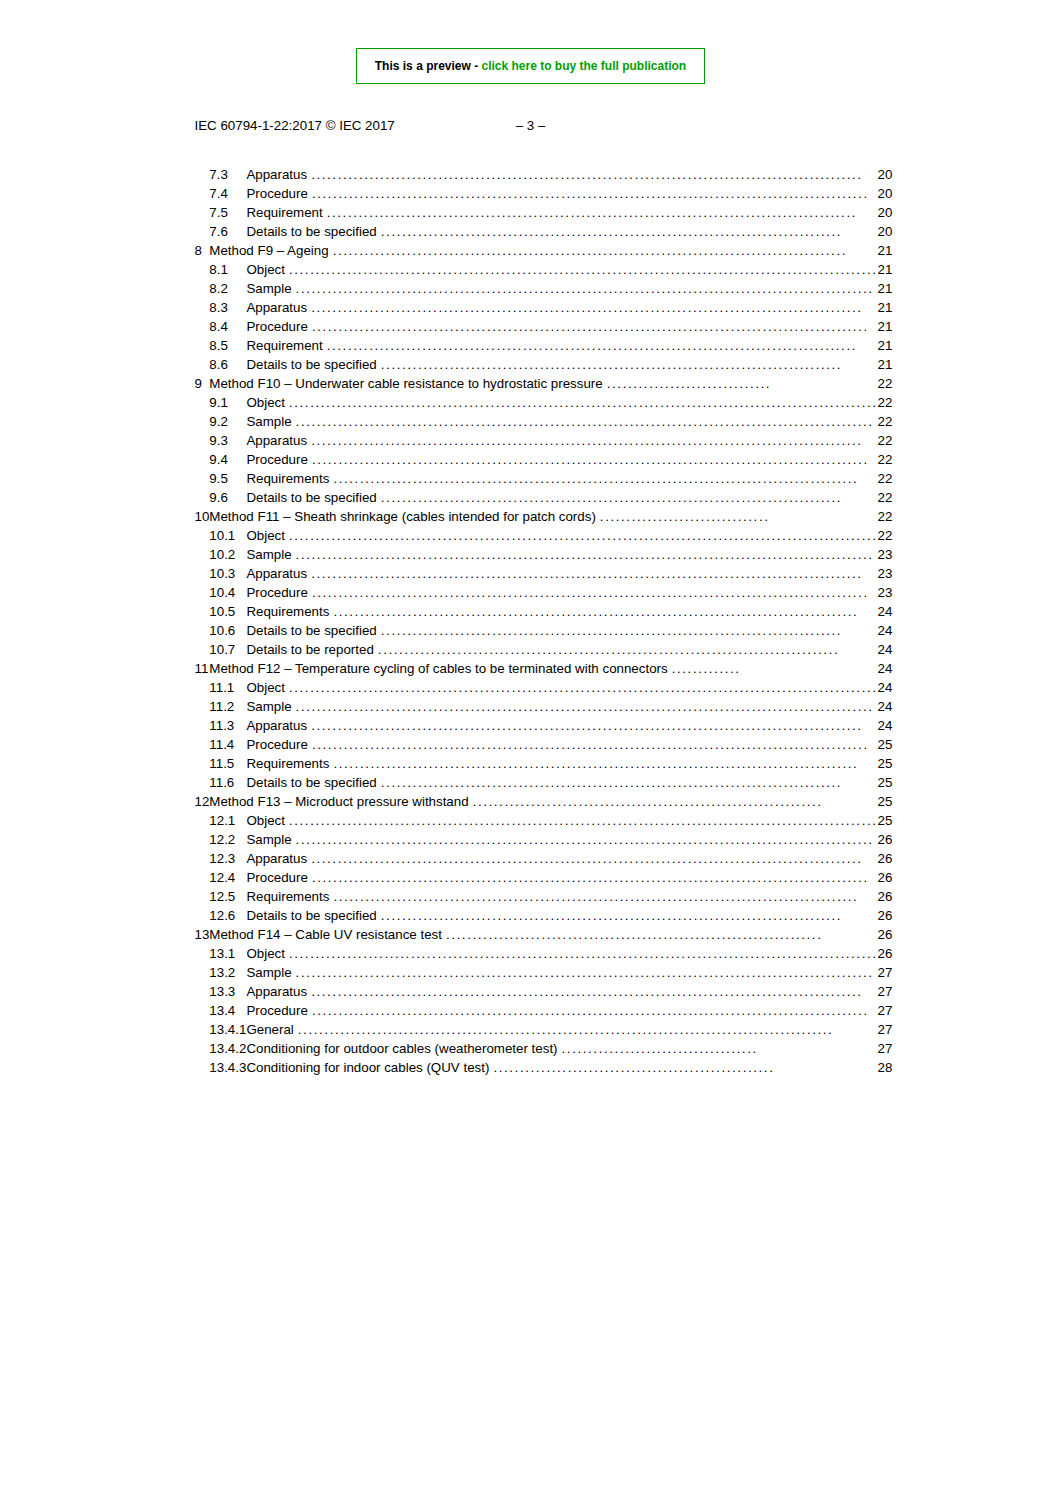This is a preview - click here to buy the full publication
IEC 60794-1-22:2017 © IEC 2017 – 3 –
| | 7.3 | Apparatus ........................................................................................................ | 20 |
| | 7.4 | Procedure ......................................................................................................... | 20 |
| | 7.5 | Requirement .................................................................................................... | 20 |
| | 7.6 | Details to be specified ....................................................................................... | 20 |
| 8 | Method F9 – Ageing ................................................................................................. | 21 |
| | 8.1 | Object ............................................................................................................... | 21 |
| | 8.2 | Sample ............................................................................................................. | 21 |
| | 8.3 | Apparatus ........................................................................................................ | 21 |
| | 8.4 | Procedure ......................................................................................................... | 21 |
| | 8.5 | Requirement .................................................................................................... | 21 |
| | 8.6 | Details to be specified ....................................................................................... | 21 |
| 9 | Method F10 – Underwater cable resistance to hydrostatic pressure ............................... | 22 |
| | 9.1 | Object ............................................................................................................... | 22 |
| | 9.2 | Sample ............................................................................................................. | 22 |
| | 9.3 | Apparatus ........................................................................................................ | 22 |
| | 9.4 | Procedure ......................................................................................................... | 22 |
| | 9.5 | Requirements ................................................................................................... | 22 |
| | 9.6 | Details to be specified ....................................................................................... | 22 |
| 10 | Method F11 – Sheath shrinkage (cables intended for patch cords) ................................ | 22 |
| | 10.1 | Object ............................................................................................................... | 22 |
| | 10.2 | Sample ............................................................................................................. | 23 |
| | 10.3 | Apparatus ........................................................................................................ | 23 |
| | 10.4 | Procedure ......................................................................................................... | 23 |
| | 10.5 | Requirements ................................................................................................... | 24 |
| | 10.6 | Details to be specified ....................................................................................... | 24 |
| | 10.7 | Details to be reported ....................................................................................... | 24 |
| 11 | Method F12 – Temperature cycling of cables to be terminated with connectors ............. | 24 |
| | 11.1 | Object ............................................................................................................... | 24 |
| | 11.2 | Sample ............................................................................................................. | 24 |
| | 11.3 | Apparatus ........................................................................................................ | 24 |
| | 11.4 | Procedure ......................................................................................................... | 25 |
| | 11.5 | Requirements ................................................................................................... | 25 |
| | 11.6 | Details to be specified ....................................................................................... | 25 |
| 12 | Method F13 – Microduct pressure withstand .................................................................. | 25 |
| | 12.1 | Object ............................................................................................................... | 25 |
| | 12.2 | Sample ............................................................................................................. | 26 |
| | 12.3 | Apparatus ........................................................................................................ | 26 |
| | 12.4 | Procedure ......................................................................................................... | 26 |
| | 12.5 | Requirements ................................................................................................... | 26 |
| | 12.6 | Details to be specified ....................................................................................... | 26 |
| 13 | Method F14 – Cable UV resistance test ....................................................................... | 26 |
| | 13.1 | Object ............................................................................................................... | 26 |
| | 13.2 | Sample ............................................................................................................. | 27 |
| | 13.3 | Apparatus ........................................................................................................ | 27 |
| | 13.4 | Procedure ......................................................................................................... | 27 |
| | 13.4.1 | General ..................................................................................................... | 27 |
| | 13.4.2 | Conditioning for outdoor cables (weatherometer test) ..................................... | 27 |
| | 13.4.3 | Conditioning for indoor cables (QUV test) ..................................................... | 28 |